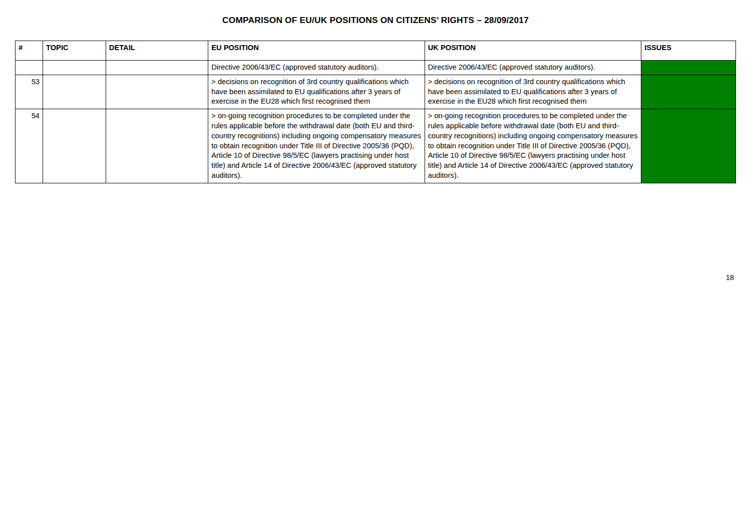COMPARISON OF EU/UK POSITIONS ON CITIZENS’ RIGHTS – 28/09/2017
| # | TOPIC | DETAIL | EU POSITION | UK POSITION | ISSUES |
| --- | --- | --- | --- | --- | --- |
| | | | Directive 2006/43/EC (approved statutory auditors). | Directive 2006/43/EC (approved statutory auditors). | |
| 53 | | | > decisions on recognition of 3rd country qualifications which have been assimilated to EU qualifications after 3 years of exercise in the EU28 which first recognised them | > decisions on recognition of 3rd country qualifications which have been assimilated to EU qualifications after 3 years of exercise in the EU28 which first recognised them | |
| 54 | | | > on-going recognition procedures to be completed under the rules applicable before the withdrawal date (both EU and third-country recognitions) including ongoing compensatory measures to obtain recognition under Title III of Directive 2005/36 (PQD), Article 10 of Directive 98/5/EC (lawyers practising under host title) and Article 14 of Directive 2006/43/EC (approved statutory auditors). | > on-going recognition procedures to be completed under the rules applicable before withdrawal date (both EU and third-country recognitions) including ongoing compensatory measures to obtain recognition under Title III of Directive 2005/36 (PQD), Article 10 of Directive 98/5/EC (lawyers practising under host title) and Article 14 of Directive 2006/43/EC (approved statutory auditors). | |
18